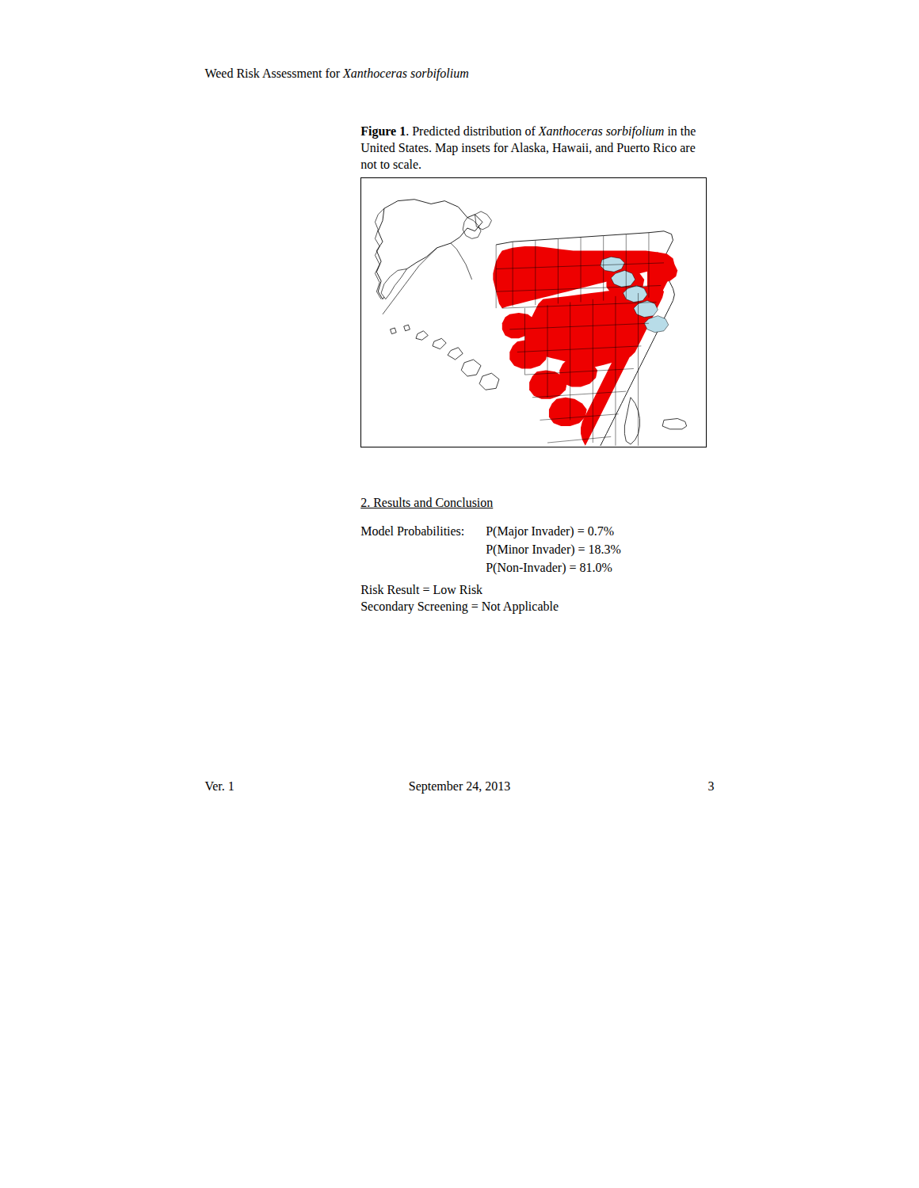Weed Risk Assessment for Xanthoceras sorbifolium
Figure 1. Predicted distribution of Xanthoceras sorbifolium in the United States. Map insets for Alaska, Hawaii, and Puerto Rico are not to scale.
2. Results and Conclusion
| Model Probabilities: | P(Major Invader) = 0.7% |
| | P(Minor Invader) = 18.3% |
| | P(Non-Invader) = 81.0% |
Risk Result = Low Risk
Secondary Screening = Not Applicable
Ver. 1
September 24, 2013
3